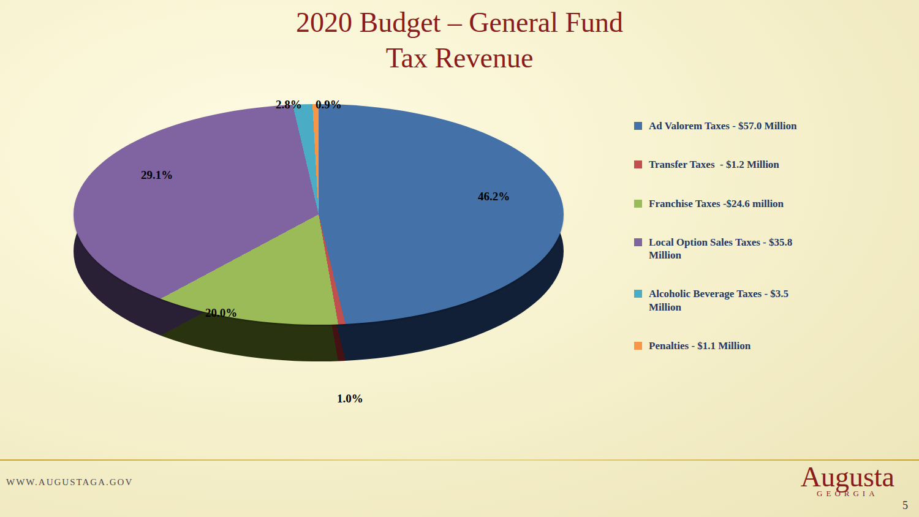2020 Budget – General Fund
Tax Revenue
46.2% 1.0% 20.0% 29.1% 2.8% 0.9%
Ad Valorem Taxes - $57.0 Million
Transfer Taxes - $1.2 Million
Franchise Taxes -$24.6 million
Local Option Sales Taxes - $35.8
Million
Alcoholic Beverage Taxes - $3.5
Million
Penalties - $1.1 Million
WWW.AUGUSTAGA.GOV
Augusta
GEORGIA
5